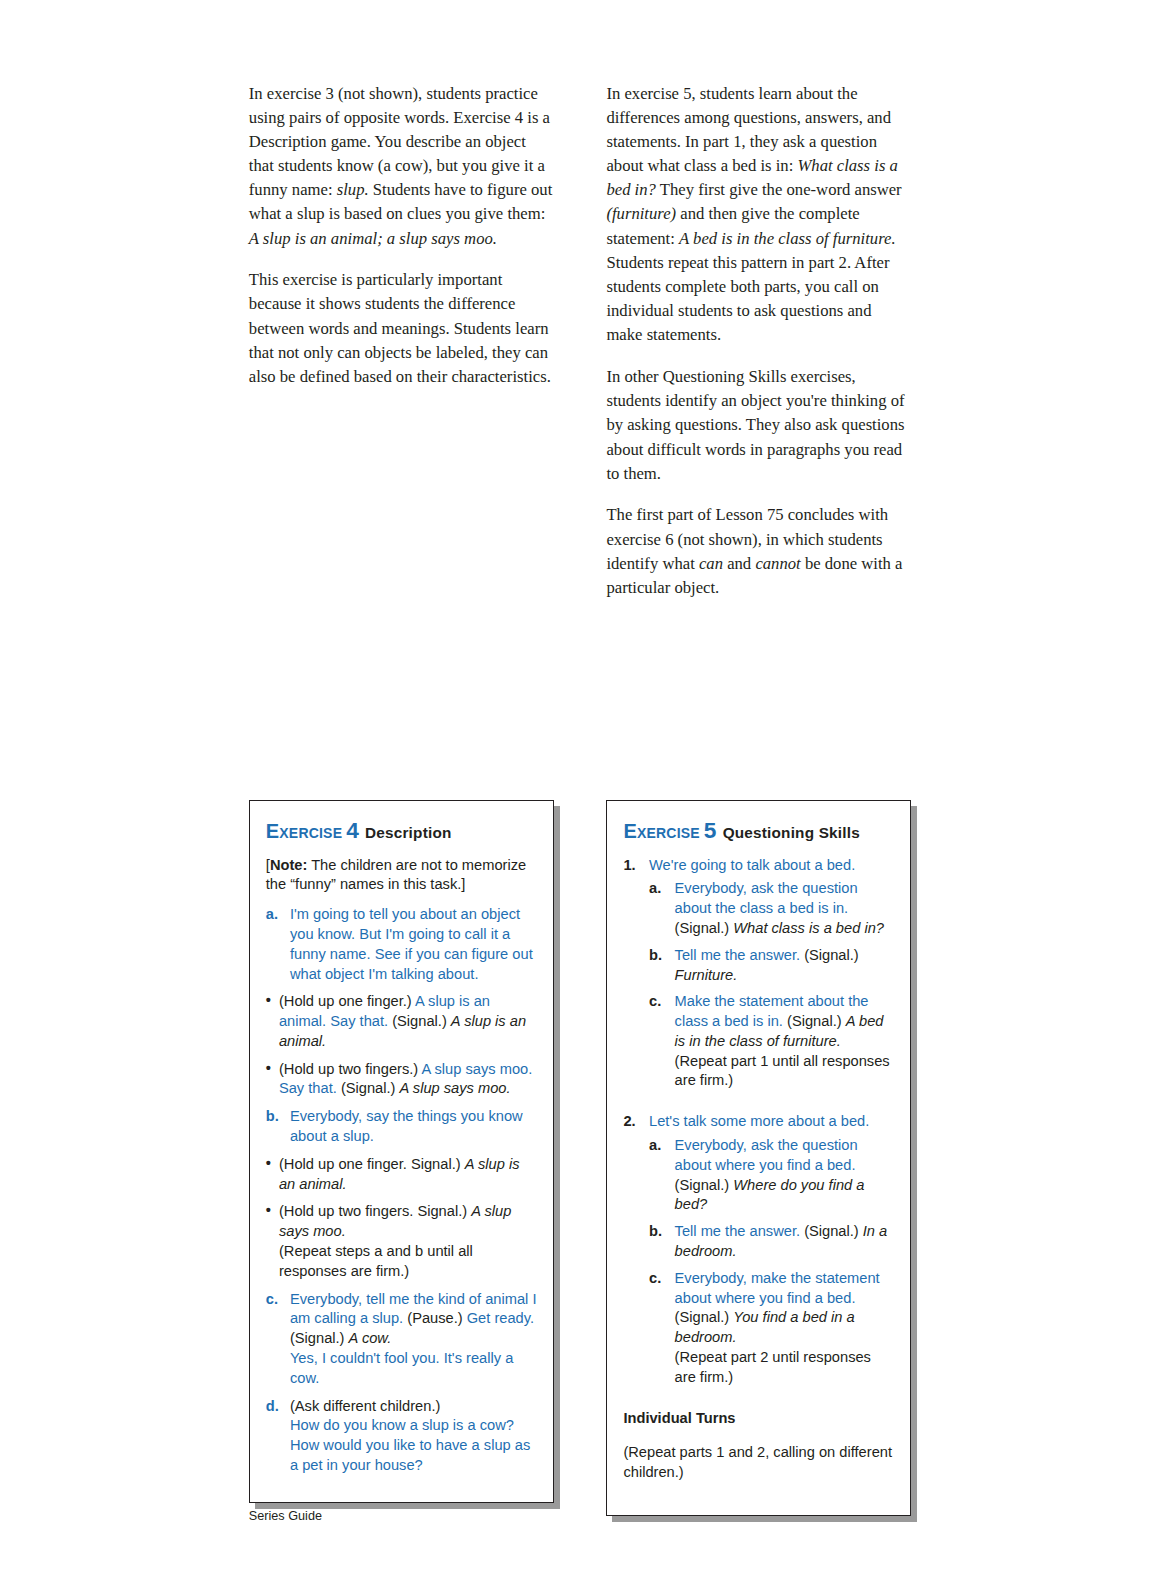In exercise 3 (not shown), students practice using pairs of opposite words. Exercise 4 is a Description game. You describe an object that students know (a cow), but you give it a funny name: slup. Students have to figure out what a slup is based on clues you give them: A slup is an animal; a slup says moo.
This exercise is particularly important because it shows students the difference between words and meanings. Students learn that not only can objects be labeled, they can also be defined based on their characteristics.
In exercise 5, students learn about the differences among questions, answers, and statements. In part 1, they ask a question about what class a bed is in: What class is a bed in? They first give the one-word answer (furniture) and then give the complete statement: A bed is in the class of furniture. Students repeat this pattern in part 2. After students complete both parts, you call on individual students to ask questions and make statements.
In other Questioning Skills exercises, students identify an object you're thinking of by asking questions. They also ask questions about difficult words in paragraphs you read to them.
The first part of Lesson 75 concludes with exercise 6 (not shown), in which students identify what can and cannot be done with a particular object.
Exercise 4 Description
[Note: The children are not to memorize the “funny” names in this task.]
a. I'm going to tell you about an object you know. But I'm going to call it a funny name. See if you can figure out what object I'm talking about.
(Hold up one finger.) A slup is an animal. Say that. (Signal.) A slup is an animal.
(Hold up two fingers.) A slup says moo. Say that. (Signal.) A slup says moo.
b. Everybody, say the things you know about a slup.
(Hold up one finger. Signal.) A slup is an animal.
(Hold up two fingers. Signal.) A slup says moo.
(Repeat steps a and b until all responses are firm.)
c. Everybody, tell me the kind of animal I am calling a slup. (Pause.) Get ready. (Signal.) A cow.
Yes, I couldn't fool you. It's really a cow.
d. (Ask different children.)
How do you know a slup is a cow?
How would you like to have a slup as a pet in your house?
Exercise 5 Questioning Skills
1. We're going to talk about a bed.
a. Everybody, ask the question about the class a bed is in. (Signal.) What class is a bed in?
b. Tell me the answer. (Signal.)
Furniture.
c. Make the statement about the class a bed is in. (Signal.) A bed is in the class of furniture.
(Repeat part 1 until all responses are firm.)
2. Let's talk some more about a bed.
a. Everybody, ask the question about where you find a bed. (Signal.) Where do you find a bed?
b. Tell me the answer. (Signal.) In a bedroom.
c. Everybody, make the statement about where you find a bed. (Signal.) You find a bed in a bedroom.
(Repeat part 2 until responses are firm.)
Individual Turns
(Repeat parts 1 and 2, calling on different children.)
Series Guide 27